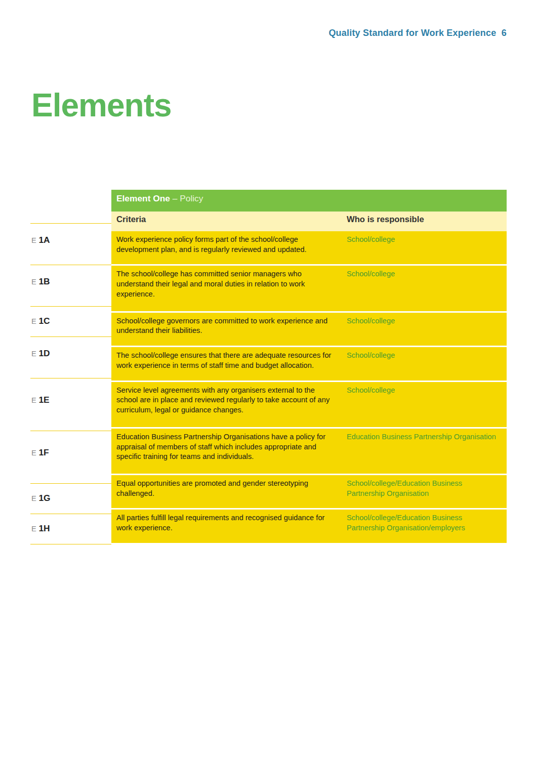Quality Standard for Work Experience 6
Elements
E 1A
E 1B
E 1C
E 1D
E 1E
E 1F
E 1G
E 1H
| Element One – Policy |
| Criteria | Who is responsible |
| Work experience policy forms part of the school/college development plan, and is regularly reviewed and updated. | School/college |
| The school/college has committed senior managers who understand their legal and moral duties in relation to work experience. | School/college |
| School/college governors are committed to work experience and understand their liabilities. | School/college |
| The school/college ensures that there are adequate resources for work experience in terms of staff time and budget allocation. | School/college |
| Service level agreements with any organisers external to the school are in place and reviewed regularly to take account of any curriculum, legal or guidance changes. | School/college |
| Education Business Partnership Organisations have a policy for appraisal of members of staff which includes appropriate and specific training for teams and individuals. | Education Business Partnership Organisation |
| Equal opportunities are promoted and gender stereotyping challenged. | School/college/Education Business Partnership Organisation |
| All parties fulfill legal requirements and recognised guidance for work experience. | School/college/Education Business Partnership Organisation/employers |